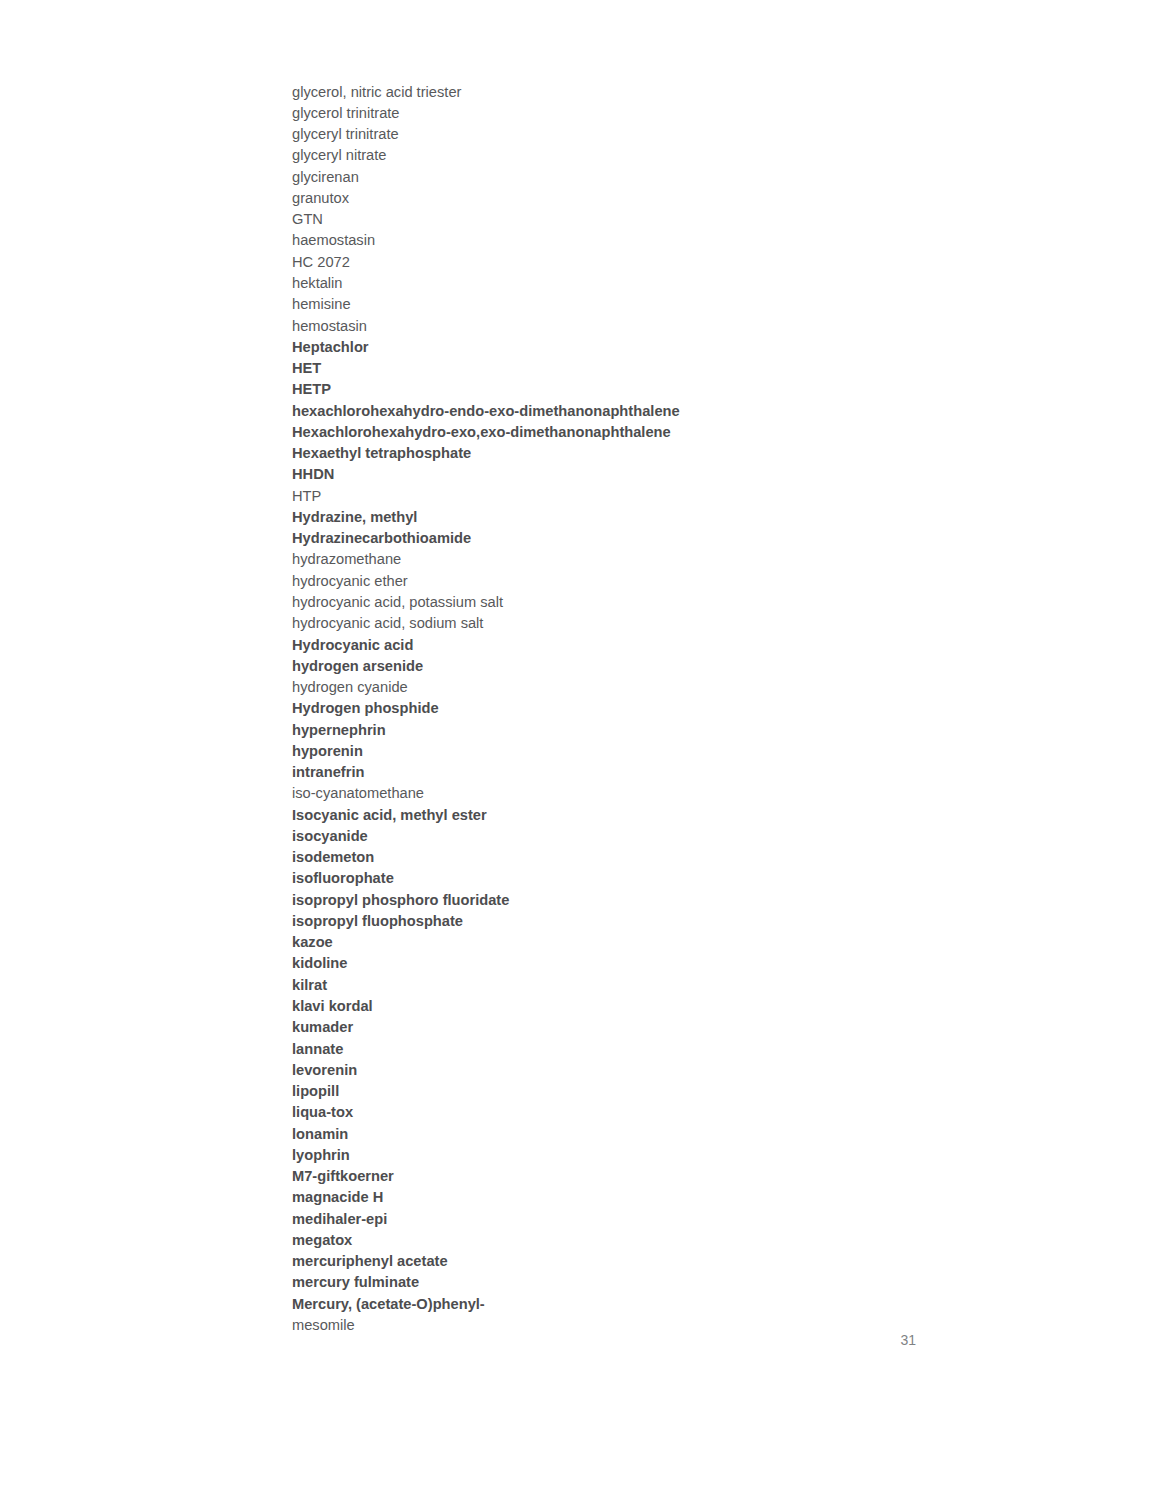glycerol, nitric acid triester
glycerol trinitrate
glyceryl trinitrate
glyceryl nitrate
glycirenan
granutox
GTN
haemostasin
HC 2072
hektalin
hemisine
hemostasin
Heptachlor
HET
HETP
hexachlorohexahydro-endo-exo-dimethanonaphthalene
Hexachlorohexahydro-exo,exo-dimethanonaphthalene
Hexaethyl tetraphosphate
HHDN
HTP
Hydrazine, methyl
Hydrazinecarbothioamide
hydrazomethane
hydrocyanic ether
hydrocyanic acid, potassium salt
hydrocyanic acid, sodium salt
Hydrocyanic acid
hydrogen arsenide
hydrogen cyanide
Hydrogen phosphide
hypernephrin
hyporenin
intranefrin
iso-cyanatomethane
Isocyanic acid, methyl ester
isocyanide
isodemeton
isofluorophate
isopropyl phosphoro fluoridate
isopropyl fluophosphate
kazoe
kidoline
kilrat
klavi kordal
kumader
lannate
levorenin
lipopill
liqua-tox
lonamin
lyophrin
M7-giftkoerner
magnacide H
medihaler-epi
megatox
mercuriphenyl acetate
mercury fulminate
Mercury, (acetate-O)phenyl-
mesomile
31